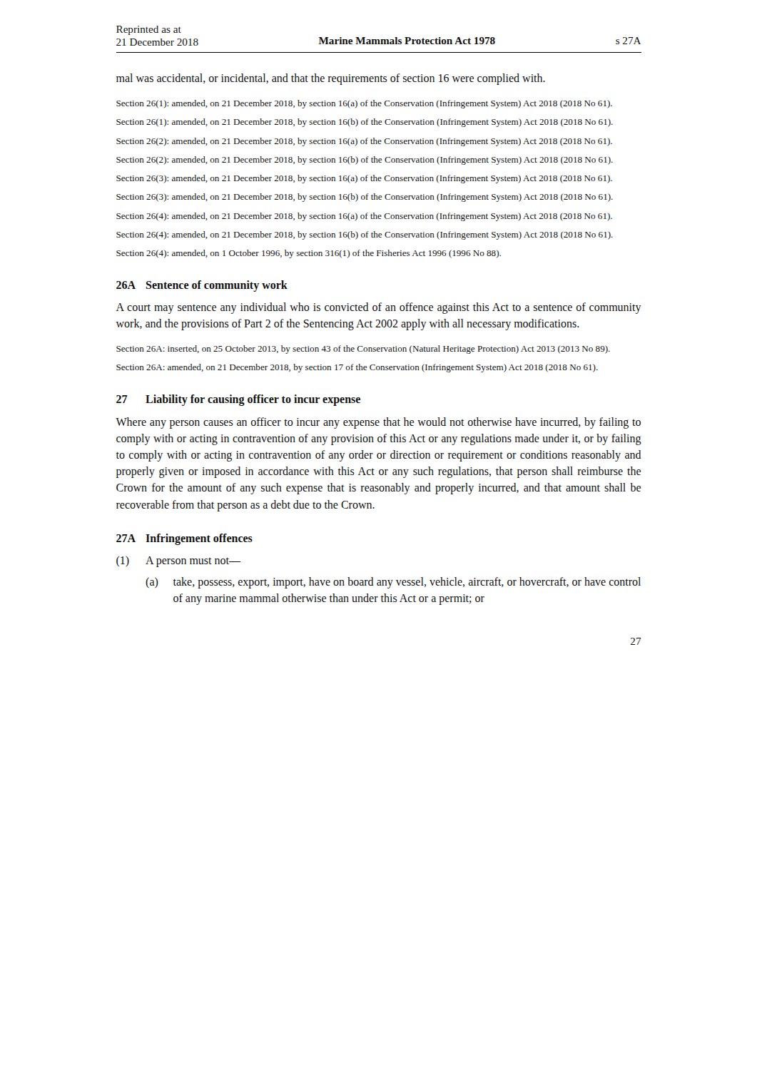Reprinted as at
21 December 2018
Marine Mammals Protection Act 1978
s 27A
mal was accidental, or incidental, and that the requirements of section 16 were complied with.
Section 26(1): amended, on 21 December 2018, by section 16(a) of the Conservation (Infringement System) Act 2018 (2018 No 61).
Section 26(1): amended, on 21 December 2018, by section 16(b) of the Conservation (Infringement System) Act 2018 (2018 No 61).
Section 26(2): amended, on 21 December 2018, by section 16(a) of the Conservation (Infringement System) Act 2018 (2018 No 61).
Section 26(2): amended, on 21 December 2018, by section 16(b) of the Conservation (Infringement System) Act 2018 (2018 No 61).
Section 26(3): amended, on 21 December 2018, by section 16(a) of the Conservation (Infringement System) Act 2018 (2018 No 61).
Section 26(3): amended, on 21 December 2018, by section 16(b) of the Conservation (Infringement System) Act 2018 (2018 No 61).
Section 26(4): amended, on 21 December 2018, by section 16(a) of the Conservation (Infringement System) Act 2018 (2018 No 61).
Section 26(4): amended, on 21 December 2018, by section 16(b) of the Conservation (Infringement System) Act 2018 (2018 No 61).
Section 26(4): amended, on 1 October 1996, by section 316(1) of the Fisheries Act 1996 (1996 No 88).
26ASentence of community work
A court may sentence any individual who is convicted of an offence against this Act to a sentence of community work, and the provisions of Part 2 of the Sentencing Act 2002 apply with all necessary modifications.
Section 26A: inserted, on 25 October 2013, by section 43 of the Conservation (Natural Heritage Protection) Act 2013 (2013 No 89).
Section 26A: amended, on 21 December 2018, by section 17 of the Conservation (Infringement System) Act 2018 (2018 No 61).
27 Liability for causing officer to incur expense
Where any person causes an officer to incur any expense that he would not otherwise have incurred, by failing to comply with or acting in contravention of any provision of this Act or any regulations made under it, or by failing to comply with or acting in contravention of any order or direction or requirement or conditions reasonably and properly given or imposed in accordance with this Act or any such regulations, that person shall reimburse the Crown for the amount of any such expense that is reasonably and properly incurred, and that amount shall be recoverable from that person as a debt due to the Crown.
27AInfringement offences
(1) A person must not—
(a) take, possess, export, import, have on board any vessel, vehicle, aircraft, or hovercraft, or have control of any marine mammal otherwise than under this Act or a permit; or
27